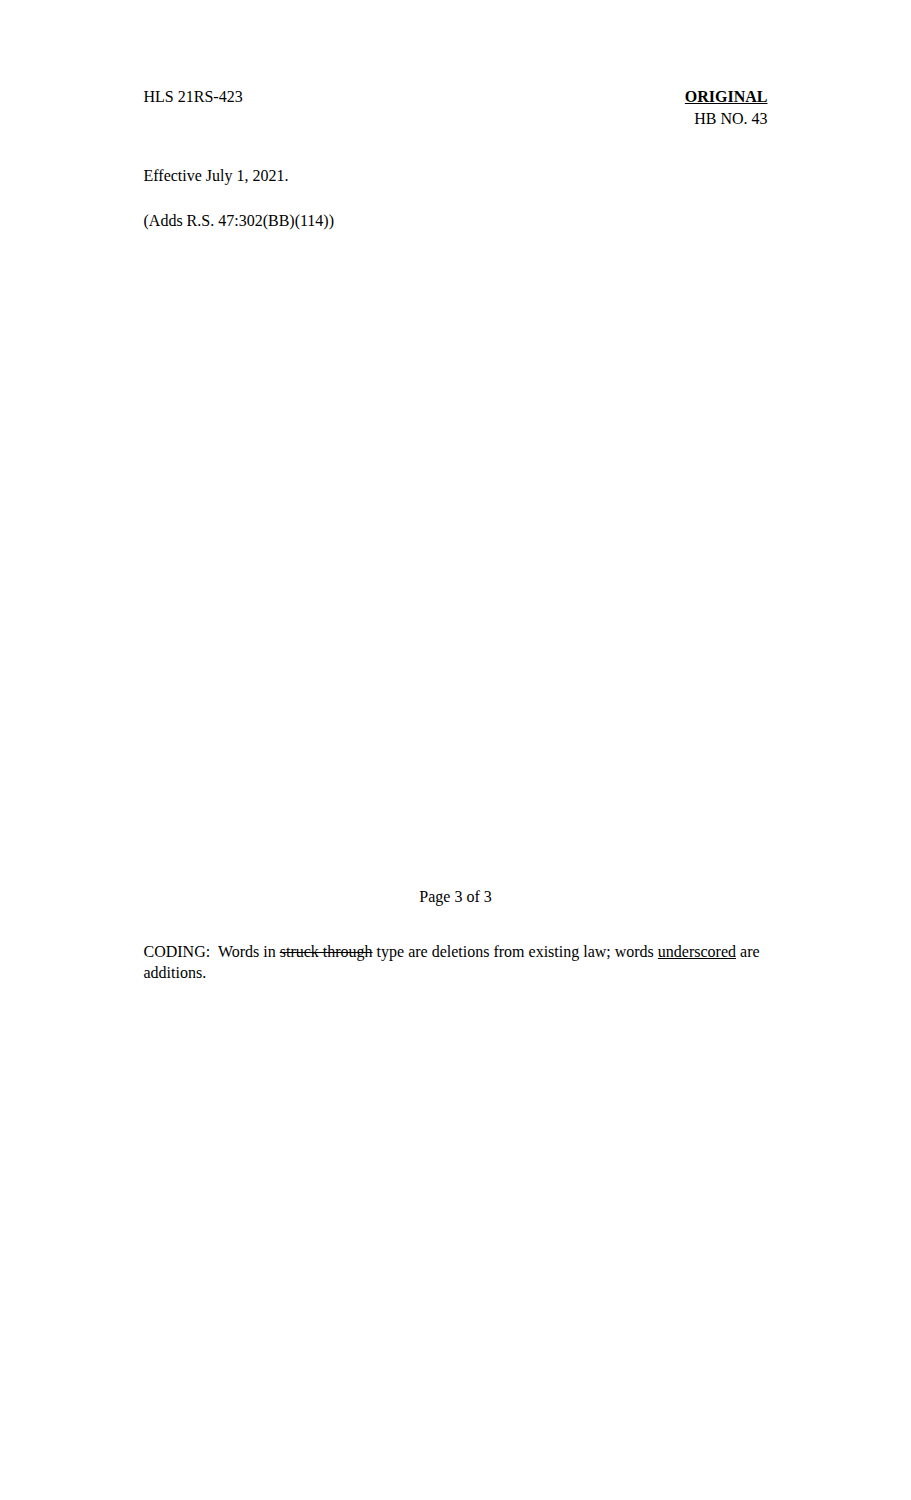HLS 21RS-423
ORIGINAL HB NO. 43
Effective July 1, 2021.
(Adds R.S. 47:302(BB)(114))
Page 3 of 3
CODING: Words in struck through type are deletions from existing law; words underscored are additions.